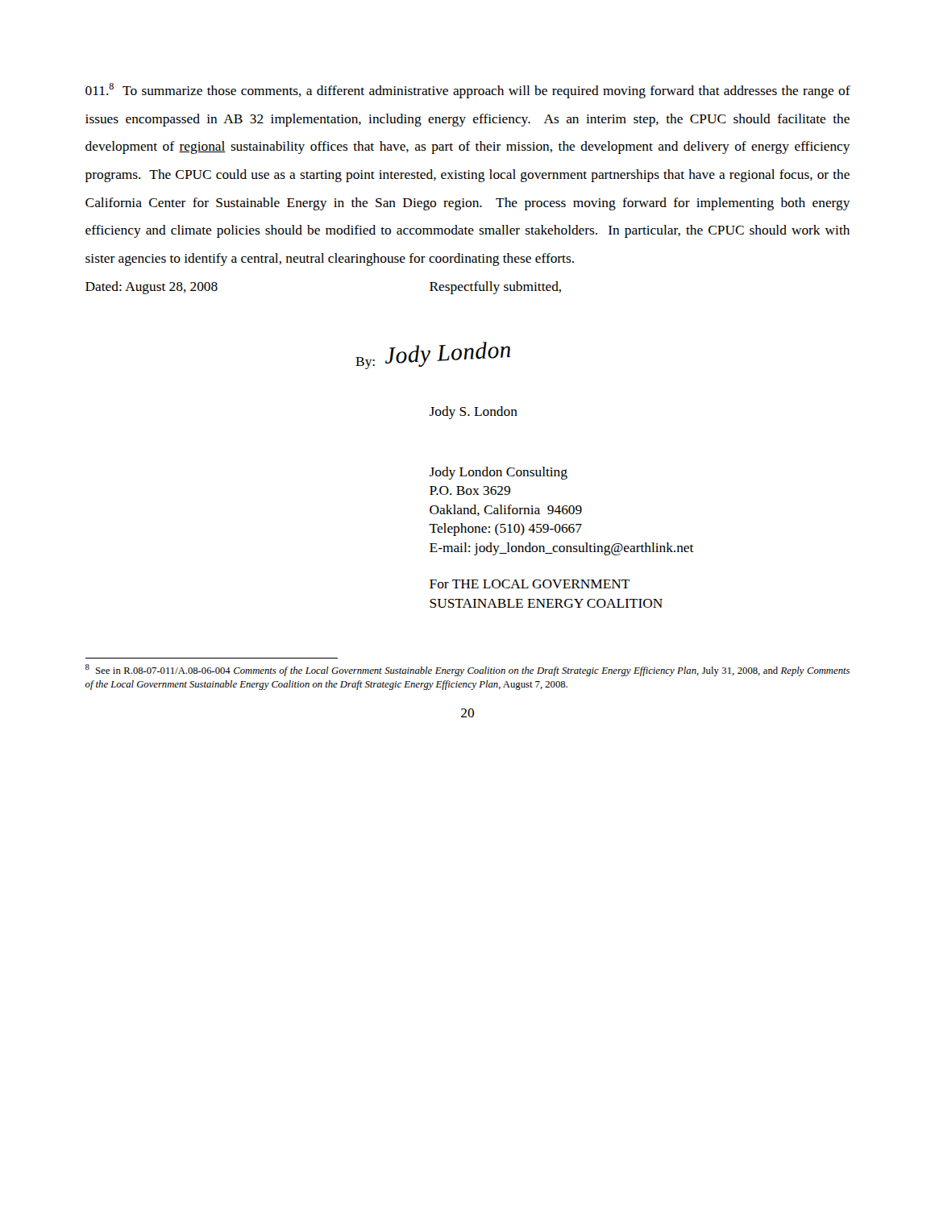011.8 To summarize those comments, a different administrative approach will be required moving forward that addresses the range of issues encompassed in AB 32 implementation, including energy efficiency. As an interim step, the CPUC should facilitate the development of regional sustainability offices that have, as part of their mission, the development and delivery of energy efficiency programs. The CPUC could use as a starting point interested, existing local government partnerships that have a regional focus, or the California Center for Sustainable Energy in the San Diego region. The process moving forward for implementing both energy efficiency and climate policies should be modified to accommodate smaller stakeholders. In particular, the CPUC should work with sister agencies to identify a central, neutral clearinghouse for coordinating these efforts.
Dated: August 28, 2008
Respectfully submitted,
By:
Jody London
Jody S. London
Jody London Consulting
P.O. Box 3629
Oakland, California 94609
Telephone: (510) 459-0667
E-mail: jody_london_consulting@earthlink.net
For THE LOCAL GOVERNMENT
SUSTAINABLE ENERGY COALITION
8 See in R.08-07-011/A.08-06-004 Comments of the Local Government Sustainable Energy Coalition on the Draft Strategic Energy Efficiency Plan, July 31, 2008, and Reply Comments of the Local Government Sustainable Energy Coalition on the Draft Strategic Energy Efficiency Plan, August 7, 2008.
20